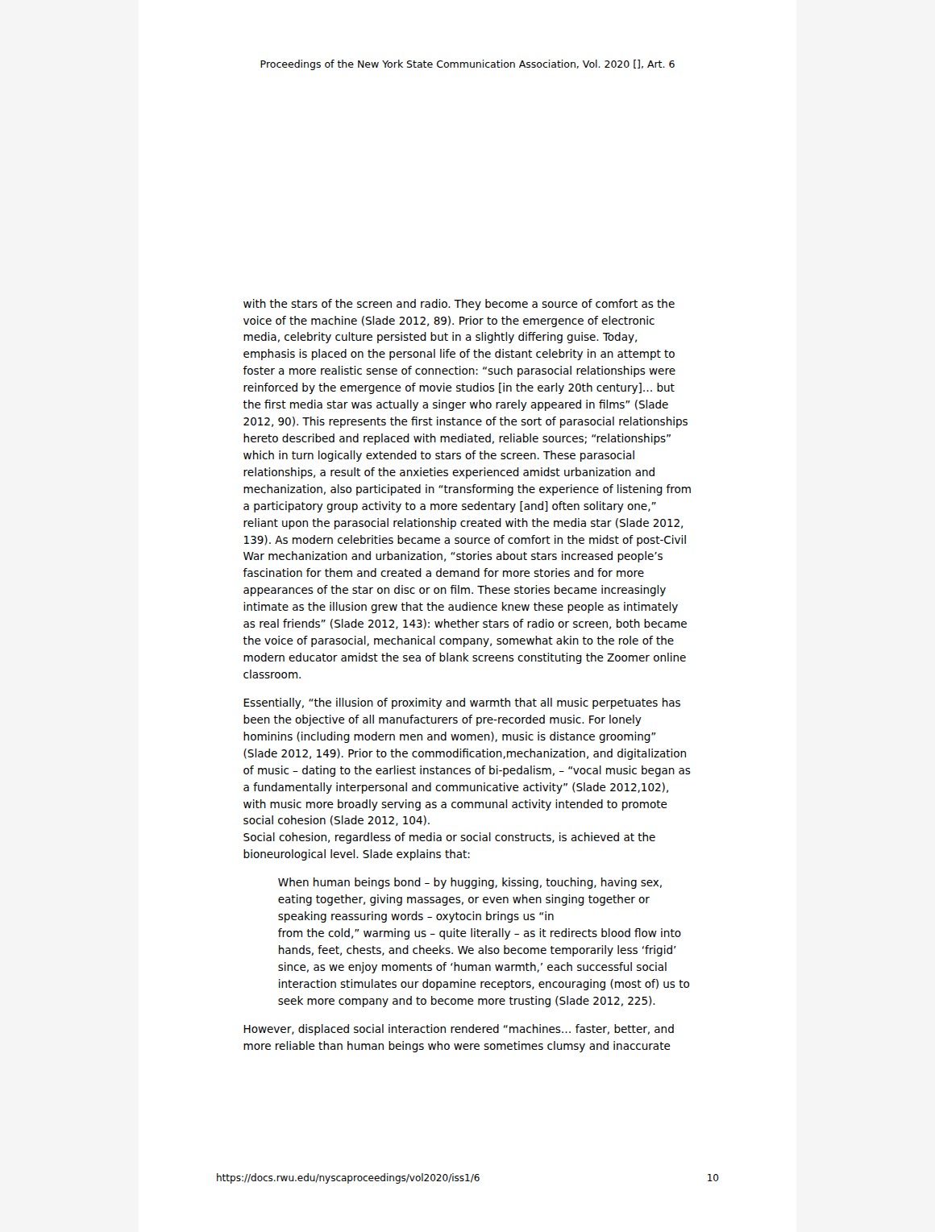Proceedings of the New York State Communication Association, Vol. 2020 [], Art. 6
with the stars of the screen and radio. They become a source of comfort as the voice of the machine (Slade 2012, 89). Prior to the emergence of electronic media, celebrity culture persisted but in a slightly differing guise. Today, emphasis is placed on the personal life of the distant celebrity in an attempt to foster a more realistic sense of connection: “such parasocial relationships were reinforced by the emergence of movie studios [in the early 20th century]… but the first media star was actually a singer who rarely appeared in films” (Slade 2012, 90). This represents the first instance of the sort of parasocial relationships hereto described and replaced with mediated, reliable sources; “relationships” which in turn logically extended to stars of the screen. These parasocial relationships, a result of the anxieties experienced amidst urbanization and mechanization, also participated in “transforming the experience of listening from a participatory group activity to a more sedentary [and] often solitary one,” reliant upon the parasocial relationship created with the media star (Slade 2012, 139). As modern celebrities became a source of comfort in the midst of post-Civil War mechanization and urbanization, “stories about stars increased people’s fascination for them and created a demand for more stories and for more appearances of the star on disc or on film. These stories became increasingly intimate as the illusion grew that the audience knew these people as intimately as real friends” (Slade 2012, 143): whether stars of radio or screen, both became the voice of parasocial, mechanical company, somewhat akin to the role of the modern educator amidst the sea of blank screens constituting the Zoomer online classroom.
Essentially, “the illusion of proximity and warmth that all music perpetuates has been the objective of all manufacturers of pre-recorded music. For lonely hominins (including modern men and women), music is distance grooming” (Slade 2012, 149). Prior to the commodification,mechanization, and digitalization of music – dating to the earliest instances of bi-pedalism, – “vocal music began as a fundamentally interpersonal and communicative activity” (Slade 2012,102), with music more broadly serving as a communal activity intended to promote social cohesion (Slade 2012, 104).
Social cohesion, regardless of media or social constructs, is achieved at the bioneurological level. Slade explains that:
When human beings bond – by hugging, kissing, touching, having sex, eating together, giving massages, or even when singing together or speaking reassuring words – oxytocin brings us “in
from the cold,” warming us – quite literally – as it redirects blood flow into hands, feet, chests, and cheeks. We also become temporarily less ‘frigid’ since, as we enjoy moments of ‘human warmth,’ each successful social interaction stimulates our dopamine receptors, encouraging (most of) us to seek more company and to become more trusting (Slade 2012, 225).
However, displaced social interaction rendered “machines… faster, better, and more reliable than human beings who were sometimes clumsy and inaccurate
https://docs.rwu.edu/nyscaproceedings/vol2020/iss1/6 10